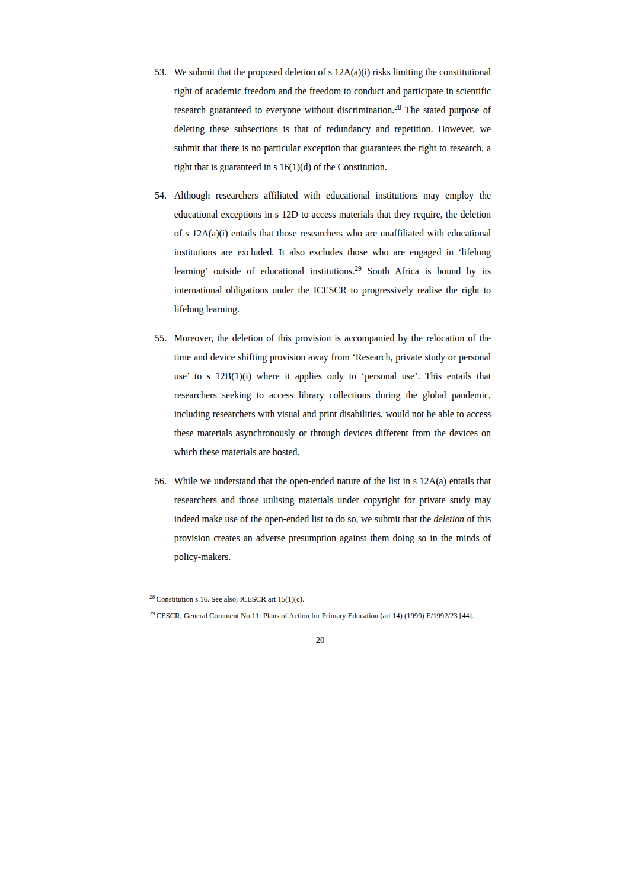We submit that the proposed deletion of s 12A(a)(i) risks limiting the constitutional right of academic freedom and the freedom to conduct and participate in scientific research guaranteed to everyone without discrimination.28 The stated purpose of deleting these subsections is that of redundancy and repetition. However, we submit that there is no particular exception that guarantees the right to research, a right that is guaranteed in s 16(1)(d) of the Constitution.
Although researchers affiliated with educational institutions may employ the educational exceptions in s 12D to access materials that they require, the deletion of s 12A(a)(i) entails that those researchers who are unaffiliated with educational institutions are excluded. It also excludes those who are engaged in ‘lifelong learning’ outside of educational institutions.29 South Africa is bound by its international obligations under the ICESCR to progressively realise the right to lifelong learning.
Moreover, the deletion of this provision is accompanied by the relocation of the time and device shifting provision away from ‘Research, private study or personal use’ to s 12B(1)(i) where it applies only to ‘personal use’. This entails that researchers seeking to access library collections during the global pandemic, including researchers with visual and print disabilities, would not be able to access these materials asynchronously or through devices different from the devices on which these materials are hosted.
While we understand that the open-ended nature of the list in s 12A(a) entails that researchers and those utilising materials under copyright for private study may indeed make use of the open-ended list to do so, we submit that the deletion of this provision creates an adverse presumption against them doing so in the minds of policy-makers.
28Constitution s 16. See also, ICESCR art 15(1)(c).
29CESCR, General Comment No 11: Plans of Action for Primary Education (art 14) (1999) E/1992/23 [44].
20